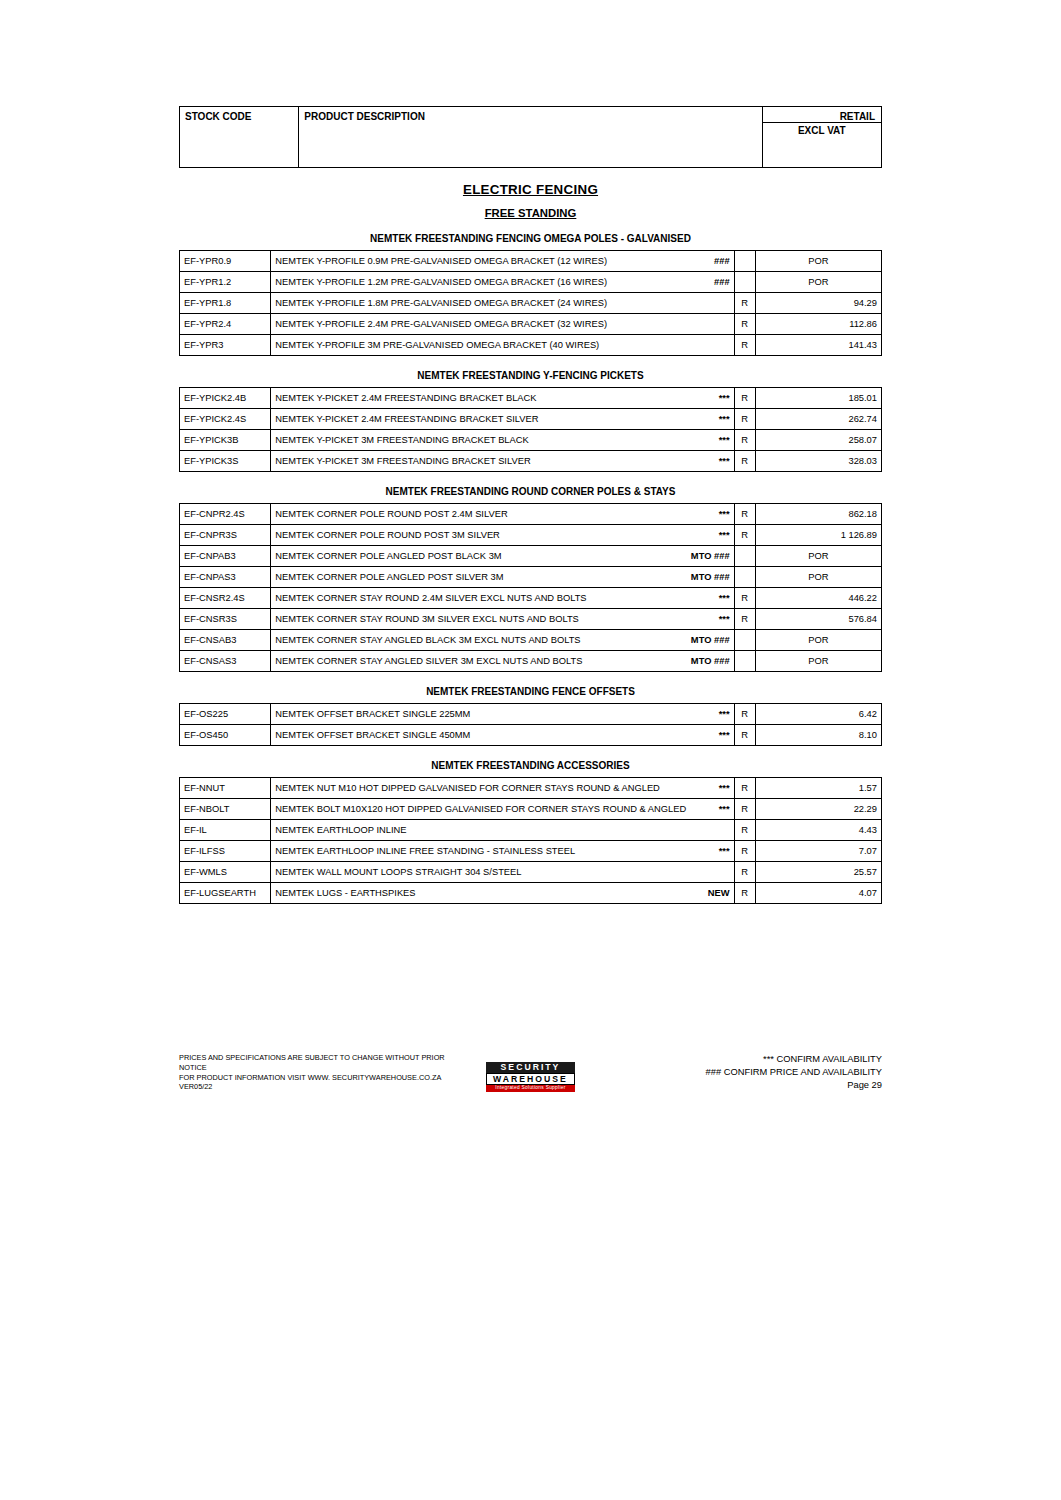| STOCK CODE | PRODUCT DESCRIPTION | RETAIL EXCL VAT |
ELECTRIC FENCING
FREE STANDING
NEMTEK FREESTANDING FENCING OMEGA POLES - GALVANISED
| EF-YPR0.9 | NEMTEK Y-PROFILE 0.9M PRE-GALVANISED OMEGA BRACKET (12 WIRES) ### | | POR |
| EF-YPR1.2 | NEMTEK Y-PROFILE 1.2M PRE-GALVANISED OMEGA BRACKET (16 WIRES) ### | | POR |
| EF-YPR1.8 | NEMTEK Y-PROFILE 1.8M PRE-GALVANISED OMEGA BRACKET (24 WIRES) | R | 94.29 |
| EF-YPR2.4 | NEMTEK Y-PROFILE 2.4M PRE-GALVANISED OMEGA BRACKET (32 WIRES) | R | 112.86 |
| EF-YPR3 | NEMTEK Y-PROFILE 3M PRE-GALVANISED OMEGA BRACKET (40 WIRES) | R | 141.43 |
NEMTEK FREESTANDING Y-FENCING PICKETS
| EF-YPICK2.4B | NEMTEK Y-PICKET 2.4M FREESTANDING BRACKET BLACK *** | R | 185.01 |
| EF-YPICK2.4S | NEMTEK Y-PICKET 2.4M FREESTANDING BRACKET SILVER *** | R | 262.74 |
| EF-YPICK3B | NEMTEK Y-PICKET 3M FREESTANDING BRACKET BLACK *** | R | 258.07 |
| EF-YPICK3S | NEMTEK Y-PICKET 3M FREESTANDING BRACKET SILVER *** | R | 328.03 |
NEMTEK FREESTANDING ROUND CORNER POLES & STAYS
| EF-CNPR2.4S | NEMTEK CORNER POLE ROUND POST 2.4M SILVER *** | R | 862.18 |
| EF-CNPR3S | NEMTEK CORNER POLE ROUND POST 3M SILVER *** | R | 1 126.89 |
| EF-CNPAB3 | NEMTEK CORNER POLE ANGLED POST BLACK 3M MTO ### | | POR |
| EF-CNPAS3 | NEMTEK CORNER POLE ANGLED POST SILVER 3M MTO ### | | POR |
| EF-CNSR2.4S | NEMTEK CORNER STAY ROUND 2.4M SILVER EXCL NUTS AND BOLTS *** | R | 446.22 |
| EF-CNSR3S | NEMTEK CORNER STAY ROUND 3M SILVER EXCL NUTS AND BOLTS *** | R | 576.84 |
| EF-CNSAB3 | NEMTEK CORNER STAY ANGLED BLACK 3M EXCL NUTS AND BOLTS MTO ### | | POR |
| EF-CNSAS3 | NEMTEK CORNER STAY ANGLED SILVER 3M EXCL NUTS AND BOLTS MTO ### | | POR |
NEMTEK FREESTANDING FENCE OFFSETS
| EF-OS225 | NEMTEK OFFSET BRACKET SINGLE 225MM *** | R | 6.42 |
| EF-OS450 | NEMTEK OFFSET BRACKET SINGLE 450MM *** | R | 8.10 |
NEMTEK FREESTANDING ACCESSORIES
| EF-NNUT | NEMTEK NUT M10 HOT DIPPED GALVANISED FOR CORNER STAYS ROUND & ANGLED *** | R | 1.57 |
| EF-NBOLT | NEMTEK BOLT M10X120 HOT DIPPED GALVANISED FOR CORNER STAYS ROUND & ANGLED *** | R | 22.29 |
| EF-IL | NEMTEK EARTHLOOP INLINE | R | 4.43 |
| EF-ILFSS | NEMTEK EARTHLOOP INLINE FREE STANDING - STAINLESS STEEL *** | R | 7.07 |
| EF-WMLS | NEMTEK WALL MOUNT LOOPS STRAIGHT 304 S/STEEL | R | 25.57 |
| EF-LUGSEARTH | NEMTEK LUGS - EARTHSPIKES NEW | R | 4.07 |
PRICES AND SPECIFICATIONS ARE SUBJECT TO CHANGE WITHOUT PRIOR NOTICE
FOR PRODUCT INFORMATION VISIT WWW. SECURITYWAREHOUSE.CO.ZA
VER05/22
SECURITY WAREHOUSE Integrated Solutions Supplier
*** CONFIRM AVAILABILITY
### CONFIRM PRICE AND AVAILABILITY
Page 29